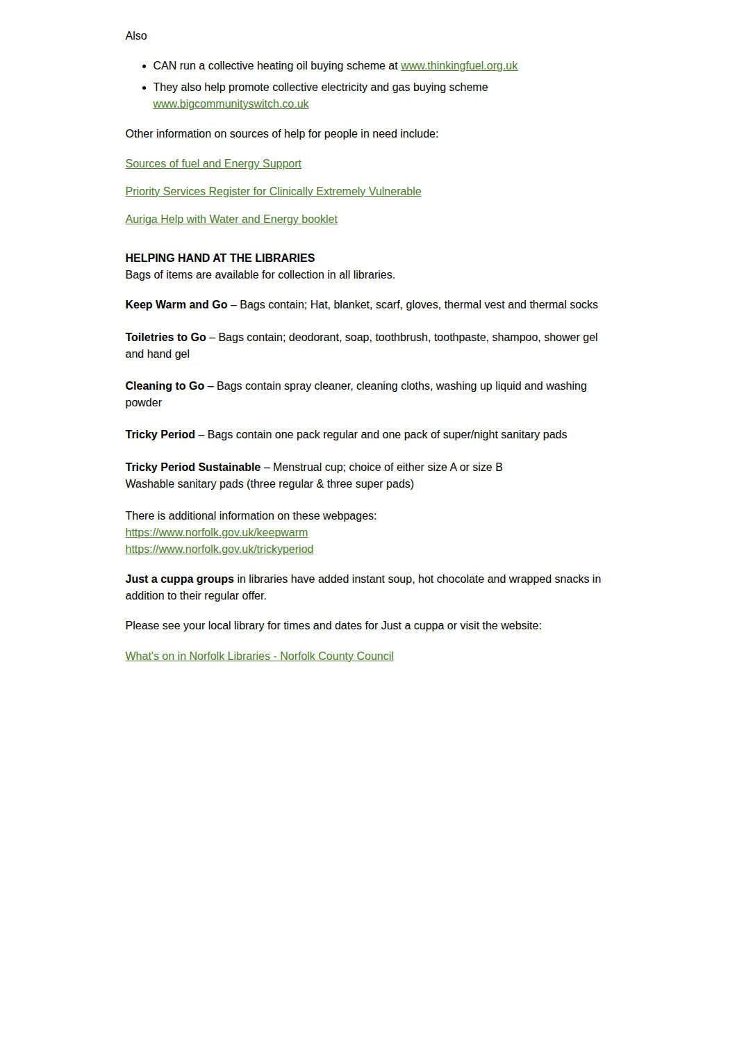Also
CAN run a collective heating oil buying scheme at www.thinkingfuel.org.uk
They also help promote collective electricity and gas buying scheme www.bigcommunityswitch.co.uk
Other information on sources of help for people in need include:
Sources of fuel and Energy Support
Priority Services Register for Clinically Extremely Vulnerable
Auriga Help with Water and Energy booklet
Helping Hand at the Libraries
Bags of items are available for collection in all libraries.
Keep Warm and Go – Bags contain; Hat, blanket, scarf, gloves, thermal vest and thermal socks
Toiletries to Go – Bags contain; deodorant, soap, toothbrush, toothpaste, shampoo, shower gel and hand gel
Cleaning to Go – Bags contain spray cleaner, cleaning cloths, washing up liquid and washing powder
Tricky Period – Bags contain one pack regular and one pack of super/night sanitary pads
Tricky Period Sustainable – Menstrual cup; choice of either size A or size B
Washable sanitary pads (three regular & three super pads)
There is additional information on these webpages:
https://www.norfolk.gov.uk/keepwarm
https://www.norfolk.gov.uk/trickyperiod
Just a cuppa groups in libraries have added instant soup, hot chocolate and wrapped snacks in addition to their regular offer.
Please see your local library for times and dates for Just a cuppa or visit the website:
What's on in Norfolk Libraries - Norfolk County Council